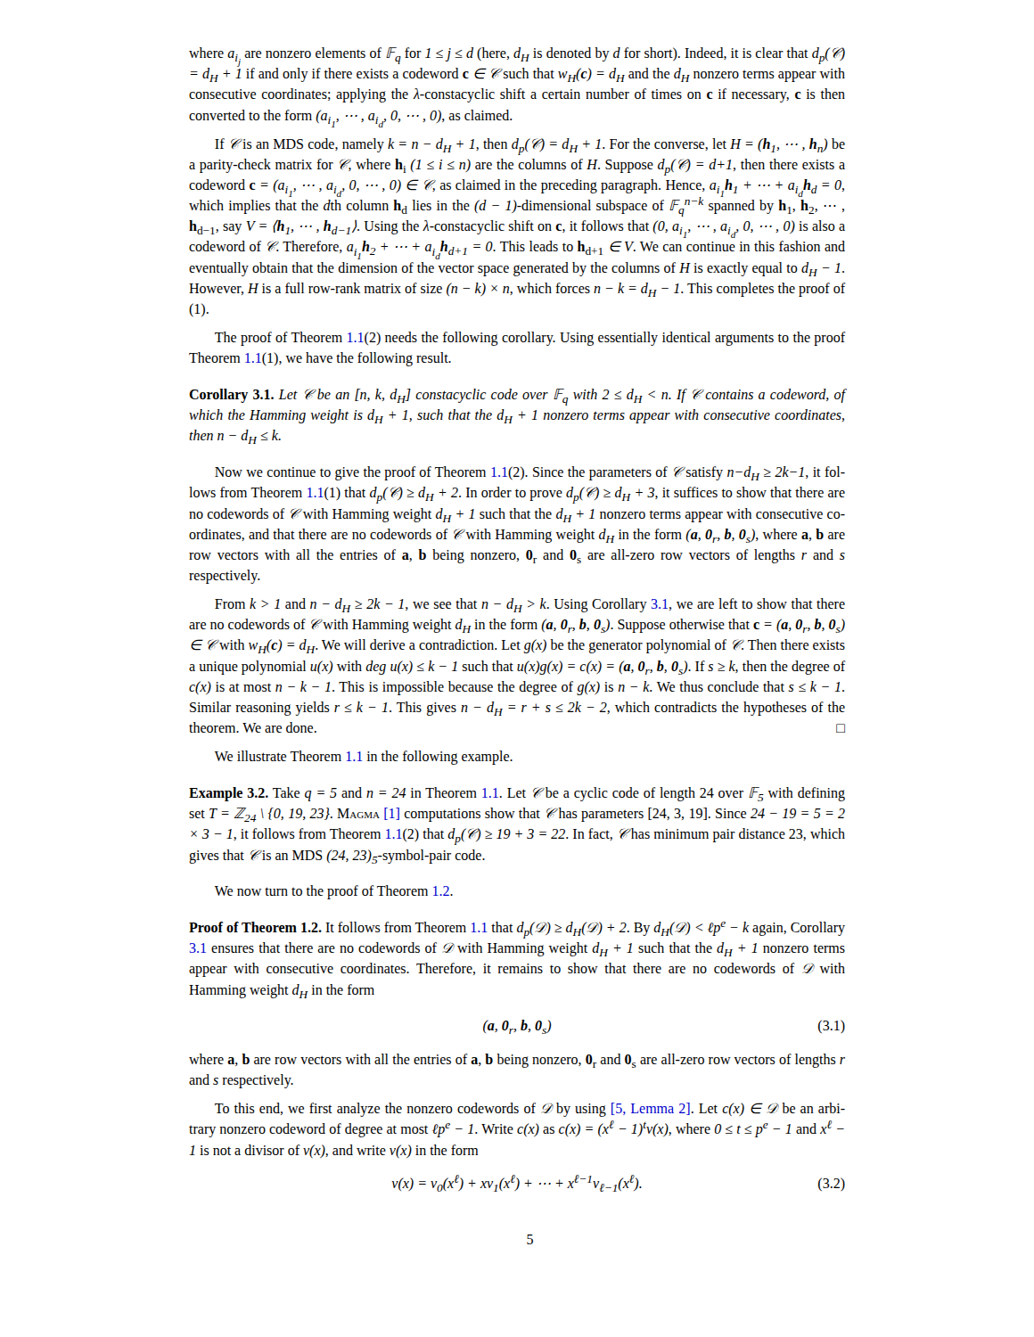where aij are nonzero elements of 𝔽q for 1 ≤ j ≤ d (here, dH is denoted by d for short). Indeed, it is clear that dp(𝒞) = dH + 1 if and only if there exists a codeword c ∈ 𝒞 such that wH(c) = dH and the dH nonzero terms appear with consecutive coordinates; applying the λ-constacyclic shift a certain number of times on c if necessary, c is then converted to the form (ai1, ⋯ , aid, 0, ⋯ , 0), as claimed.
If 𝒞 is an MDS code, namely k = n − dH + 1, then dp(𝒞) = dH + 1. For the converse, let H = (h1, ⋯ , hn) be a parity-check matrix for 𝒞, where hi (1 ≤ i ≤ n) are the columns of H. Suppose dp(𝒞) = d+1, then there exists a codeword c = (ai1, ⋯ , aid, 0, ⋯ , 0) ∈ 𝒞, as claimed in the preceding paragraph. Hence, ai1h1 + ⋯ + aidhd = 0, which implies that the dth column hd lies in the (d − 1)-dimensional subspace of 𝔽qn−k spanned by h1, h2, ⋯ , hd−1, say V = ⟨h1, ⋯ , hd−1⟩. Using the λ-constacyclic shift on c, it follows that (0, ai1, ⋯ , aid, 0, ⋯ , 0) is also a codeword of 𝒞. Therefore, ai1h2 + ⋯ + aidhd+1 = 0. This leads to hd+1 ∈ V. We can continue in this fashion and eventually obtain that the dimension of the vector space generated by the columns of H is exactly equal to dH − 1. However, H is a full row-rank matrix of size (n − k) × n, which forces n − k = dH − 1. This completes the proof of (1).
The proof of Theorem 1.1(2) needs the following corollary. Using essentially identical arguments to the proof Theorem 1.1(1), we have the following result.
Corollary 3.1. Let 𝒞 be an [n, k, dH] constacyclic code over 𝔽q with 2 ≤ dH < n. If 𝒞 contains a codeword, of which the Hamming weight is dH + 1, such that the dH + 1 nonzero terms appear with consecutive coordinates, then n − dH ≤ k.
Now we continue to give the proof of Theorem 1.1(2). Since the parameters of 𝒞 satisfy n−dH ≥ 2k−1, it follows from Theorem 1.1(1) that dp(𝒞) ≥ dH + 2. In order to prove dp(𝒞) ≥ dH + 3, it suffices to show that there are no codewords of 𝒞 with Hamming weight dH + 1 such that the dH + 1 nonzero terms appear with consecutive coordinates, and that there are no codewords of 𝒞 with Hamming weight dH in the form (a, 0r, b, 0s), where a, b are row vectors with all the entries of a, b being nonzero, 0r and 0s are all-zero row vectors of lengths r and s respectively.
From k > 1 and n − dH ≥ 2k − 1, we see that n − dH > k. Using Corollary 3.1, we are left to show that there are no codewords of 𝒞 with Hamming weight dH in the form (a, 0r, b, 0s). Suppose otherwise that c = (a, 0r, b, 0s) ∈ 𝒞 with wH(c) = dH. We will derive a contradiction. Let g(x) be the generator polynomial of 𝒞. Then there exists a unique polynomial u(x) with deg u(x) ≤ k − 1 such that u(x)g(x) = c(x) = (a, 0r, b, 0s). If s ≥ k, then the degree of c(x) is at most n − k − 1. This is impossible because the degree of g(x) is n − k. We thus conclude that s ≤ k − 1. Similar reasoning yields r ≤ k − 1. This gives n − dH = r + s ≤ 2k − 2, which contradicts the hypotheses of the theorem. We are done. □
We illustrate Theorem 1.1 in the following example.
Example 3.2. Take q = 5 and n = 24 in Theorem 1.1. Let 𝒞 be a cyclic code of length 24 over 𝔽5 with defining set T = ℤ24 \ {0, 19, 23}. Magma [1] computations show that 𝒞 has parameters [24, 3, 19]. Since 24 − 19 = 5 = 2 × 3 − 1, it follows from Theorem 1.1(2) that dp(𝒞) ≥ 19 + 3 = 22. In fact, 𝒞 has minimum pair distance 23, which gives that 𝒞 is an MDS (24, 23)5-symbol-pair code.
We now turn to the proof of Theorem 1.2.
Proof of Theorem 1.2. It follows from Theorem 1.1 that dp(𝒟) ≥ dH(𝒟) + 2. By dH(𝒟) < ℓpe − k again, Corollary 3.1 ensures that there are no codewords of 𝒟 with Hamming weight dH + 1 such that the dH + 1 nonzero terms appear with consecutive coordinates. Therefore, it remains to show that there are no codewords of 𝒟 with Hamming weight dH in the form
(a, 0r, b, 0s) (3.1)
where a, b are row vectors with all the entries of a, b being nonzero, 0r and 0s are all-zero row vectors of lengths r and s respectively.
To this end, we first analyze the nonzero codewords of 𝒟 by using [5, Lemma 2]. Let c(x) ∈ 𝒟 be an arbitrary nonzero codeword of degree at most ℓpe − 1. Write c(x) as c(x) = (xℓ − 1)tv(x), where 0 ≤ t ≤ pe − 1 and xℓ − 1 is not a divisor of v(x), and write v(x) in the form
v(x) = v0(xℓ) + xv1(xℓ) + ⋯ + xℓ−1vℓ−1(xℓ). (3.2)
5